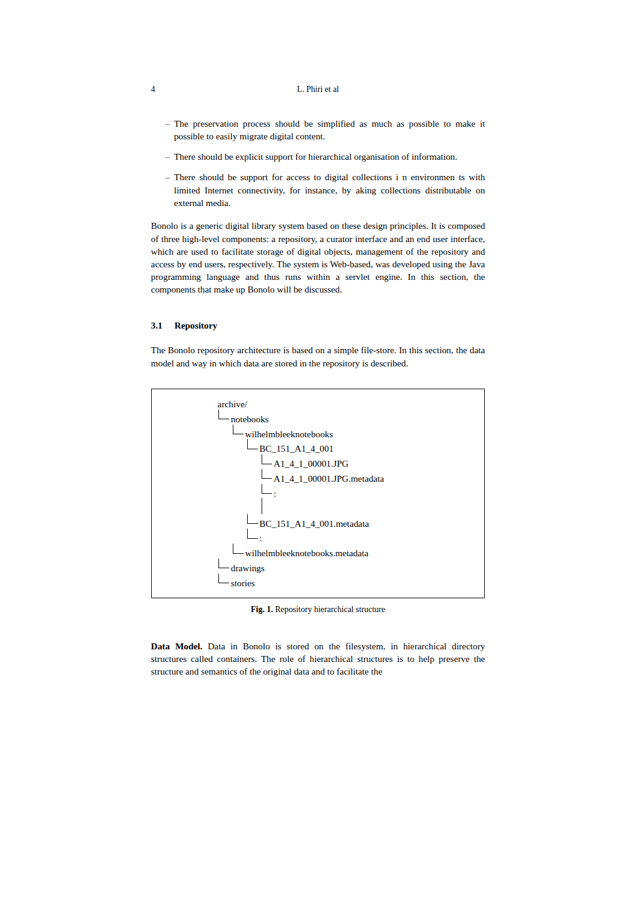4 L. Phiri et al
The preservation process should be simplified as much as possible to make it possible to easily migrate digital content.
There should be explicit support for hierarchical organisation of information.
There should be support for access to digital collections i n environmen ts with limited Internet connectivity, for instance, by aking collections distributable on external media.
Bonolo is a generic digital library system based on these design principles. It is composed of three high-level components: a repository, a curator interface and an end user interface, which are used to facilitate storage of digital objects, management of the repository and access by end users, respectively. The system is Web-based, was developed using the Java programming language and thus runs within a servlet engine. In this section, the components that make up Bonolo will be discussed.
3.1 Repository
The Bonolo repository architecture is based on a simple file-store. In this section, the data model and way in which data are stored in the repository is described.
archive/
notebooks
wilhelmbleeknotebooks
BC_151_A1_4_001
A1_4_1_00001.JPG
A1_4_1_00001.JPG.metadata
:
BC_151_A1_4_001.metadata
:
wilhelmbleeknotebooks.metadata
drawings
stories
Fig. 1. Repository hierarchical structure
Data Model. Data in Bonolo is stored on the filesystem, in hierarchical directory structures called containers. The role of hierarchical structures is to help preserve the structure and semantics of the original data and to facilitate the